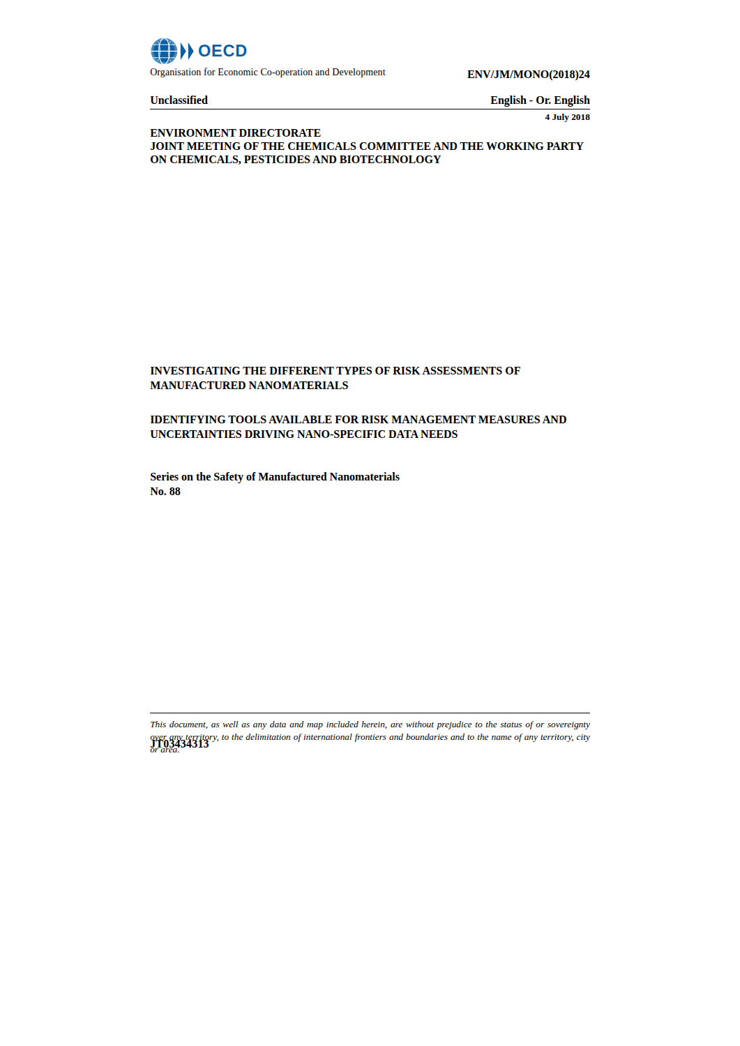OECD
Organisation for Economic Co-operation and Development
ENV/JM/MONO(2018)24
Unclassified English - Or. English
4 July 2018
ENVIRONMENT DIRECTORATE
JOINT MEETING OF THE CHEMICALS COMMITTEE AND THE WORKING PARTY ON CHEMICALS, PESTICIDES AND BIOTECHNOLOGY
INVESTIGATING THE DIFFERENT TYPES OF RISK ASSESSMENTS OF MANUFACTURED NANOMATERIALS
IDENTIFYING TOOLS AVAILABLE FOR RISK MANAGEMENT MEASURES AND UNCERTAINTIES DRIVING NANO-SPECIFIC DATA NEEDS
Series on the Safety of Manufactured Nanomaterials
No. 88
JT03434313
This document, as well as any data and map included herein, are without prejudice to the status of or sovereignty over any territory, to the delimitation of international frontiers and boundaries and to the name of any territory, city or area.